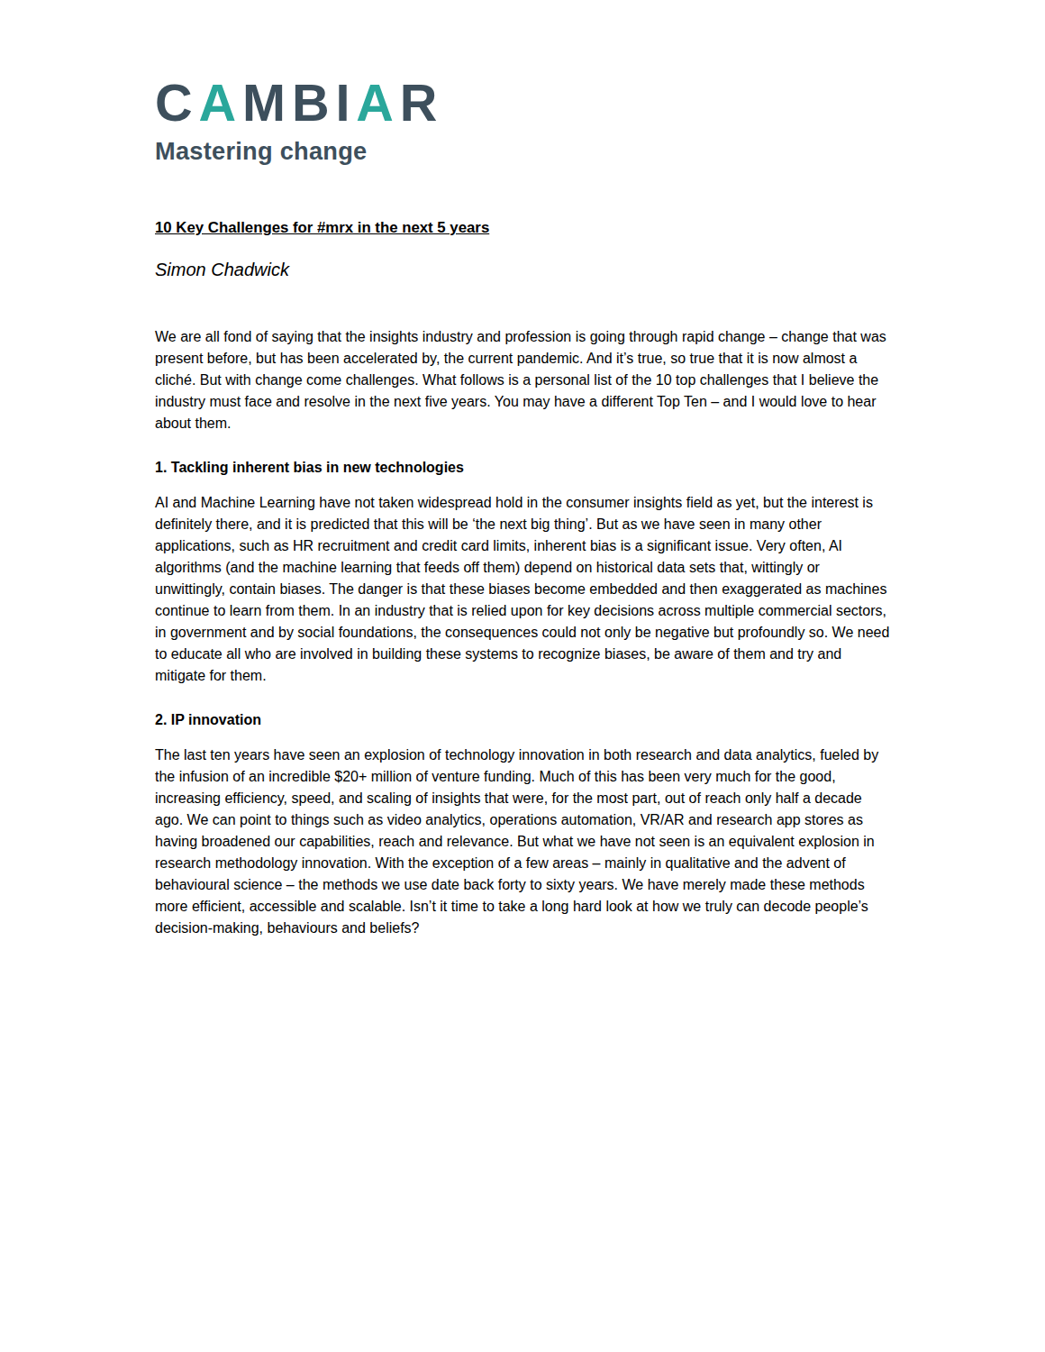CAMBIAR
Mastering change
10 Key Challenges for #mrx in the next 5 years
Simon Chadwick
We are all fond of saying that the insights industry and profession is going through rapid change – change that was present before, but has been accelerated by, the current pandemic. And it’s true, so true that it is now almost a cliché. But with change come challenges. What follows is a personal list of the 10 top challenges that I believe the industry must face and resolve in the next five years. You may have a different Top Ten – and I would love to hear about them.
1. Tackling inherent bias in new technologies
AI and Machine Learning have not taken widespread hold in the consumer insights field as yet, but the interest is definitely there, and it is predicted that this will be ‘the next big thing’. But as we have seen in many other applications, such as HR recruitment and credit card limits, inherent bias is a significant issue. Very often, AI algorithms (and the machine learning that feeds off them) depend on historical data sets that, wittingly or unwittingly, contain biases. The danger is that these biases become embedded and then exaggerated as machines continue to learn from them. In an industry that is relied upon for key decisions across multiple commercial sectors, in government and by social foundations, the consequences could not only be negative but profoundly so. We need to educate all who are involved in building these systems to recognize biases, be aware of them and try and mitigate for them.
2. IP innovation
The last ten years have seen an explosion of technology innovation in both research and data analytics, fueled by the infusion of an incredible $20+ million of venture funding. Much of this has been very much for the good, increasing efficiency, speed, and scaling of insights that were, for the most part, out of reach only half a decade ago. We can point to things such as video analytics, operations automation, VR/AR and research app stores as having broadened our capabilities, reach and relevance. But what we have not seen is an equivalent explosion in research methodology innovation. With the exception of a few areas – mainly in qualitative and the advent of behavioural science – the methods we use date back forty to sixty years. We have merely made these methods more efficient, accessible and scalable. Isn’t it time to take a long hard look at how we truly can decode people’s decision-making, behaviours and beliefs?